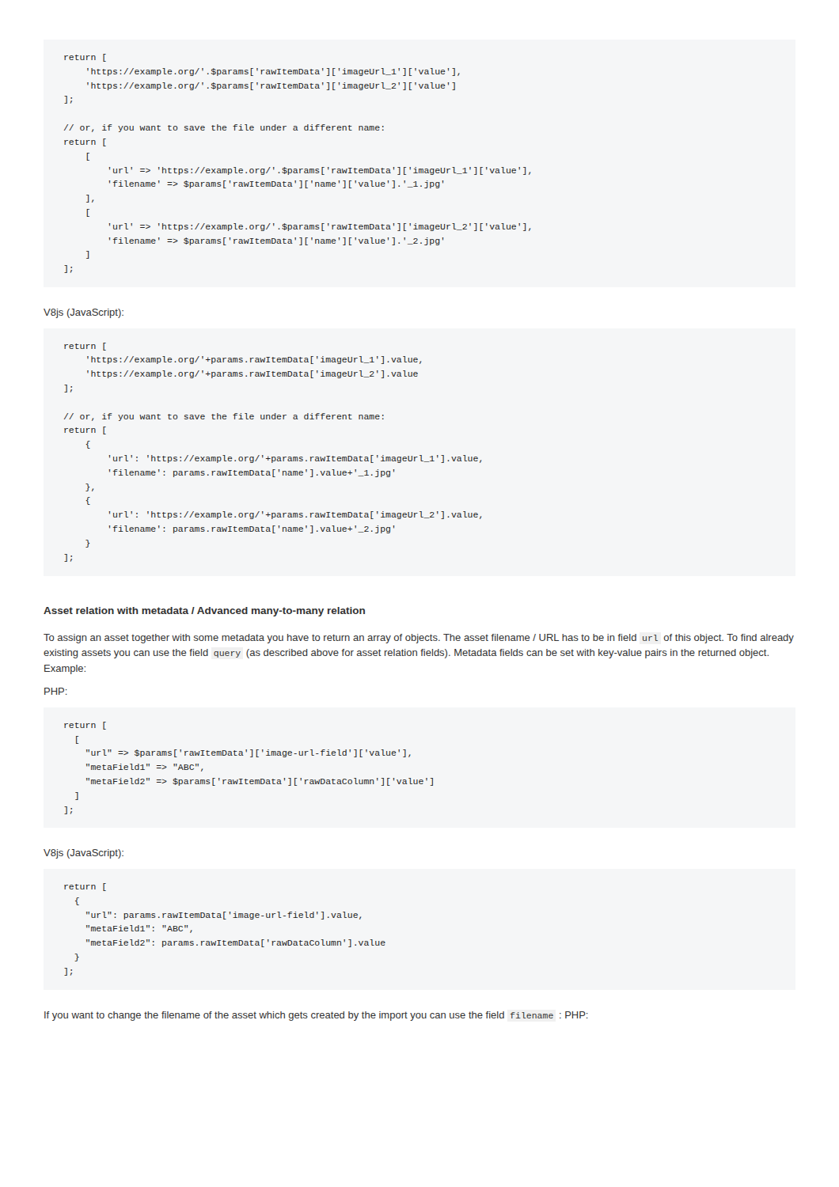return [
     'https://example.org/'.$params['rawItemData']['imageUrl_1']['value'],
     'https://example.org/'.$params['rawItemData']['imageUrl_2']['value']
 ];

 // or, if you want to save the file under a different name:
 return [
     [
         'url' => 'https://example.org/'.$params['rawItemData']['imageUrl_1']['value'],
         'filename' => $params['rawItemData']['name']['value'].'_1.jpg'
     ],
     [
         'url' => 'https://example.org/'.$params['rawItemData']['imageUrl_2']['value'],
         'filename' => $params['rawItemData']['name']['value'].'_2.jpg'
     ]
 ];
V8js (JavaScript):
 return [
     'https://example.org/'+params.rawItemData['imageUrl_1'].value,
     'https://example.org/'+params.rawItemData['imageUrl_2'].value
 ];

 // or, if you want to save the file under a different name:
 return [
     {
         'url': 'https://example.org/'+params.rawItemData['imageUrl_1'].value,
         'filename': params.rawItemData['name'].value+'_1.jpg'
     },
     {
         'url': 'https://example.org/'+params.rawItemData['imageUrl_2'].value,
         'filename': params.rawItemData['name'].value+'_2.jpg'
     }
 ];
Asset relation with metadata / Advanced many-to-many relation
To assign an asset together with some metadata you have to return an array of objects. The asset filename / URL has to be in field url of this object. To find already existing assets you can use the field query (as described above for asset relation fields). Metadata fields can be set with key-value pairs in the returned object. Example:
PHP:
 return [
   [
     "url" => $params['rawItemData']['image-url-field']['value'],
     "metaField1" => "ABC",
     "metaField2" => $params['rawItemData']['rawDataColumn']['value']
   ]
 ];
V8js (JavaScript):
 return [
   {
     "url": params.rawItemData['image-url-field'].value,
     "metaField1": "ABC",
     "metaField2": params.rawItemData['rawDataColumn'].value
   }
 ];
If you want to change the filename of the asset which gets created by the import you can use the field filename : PHP: